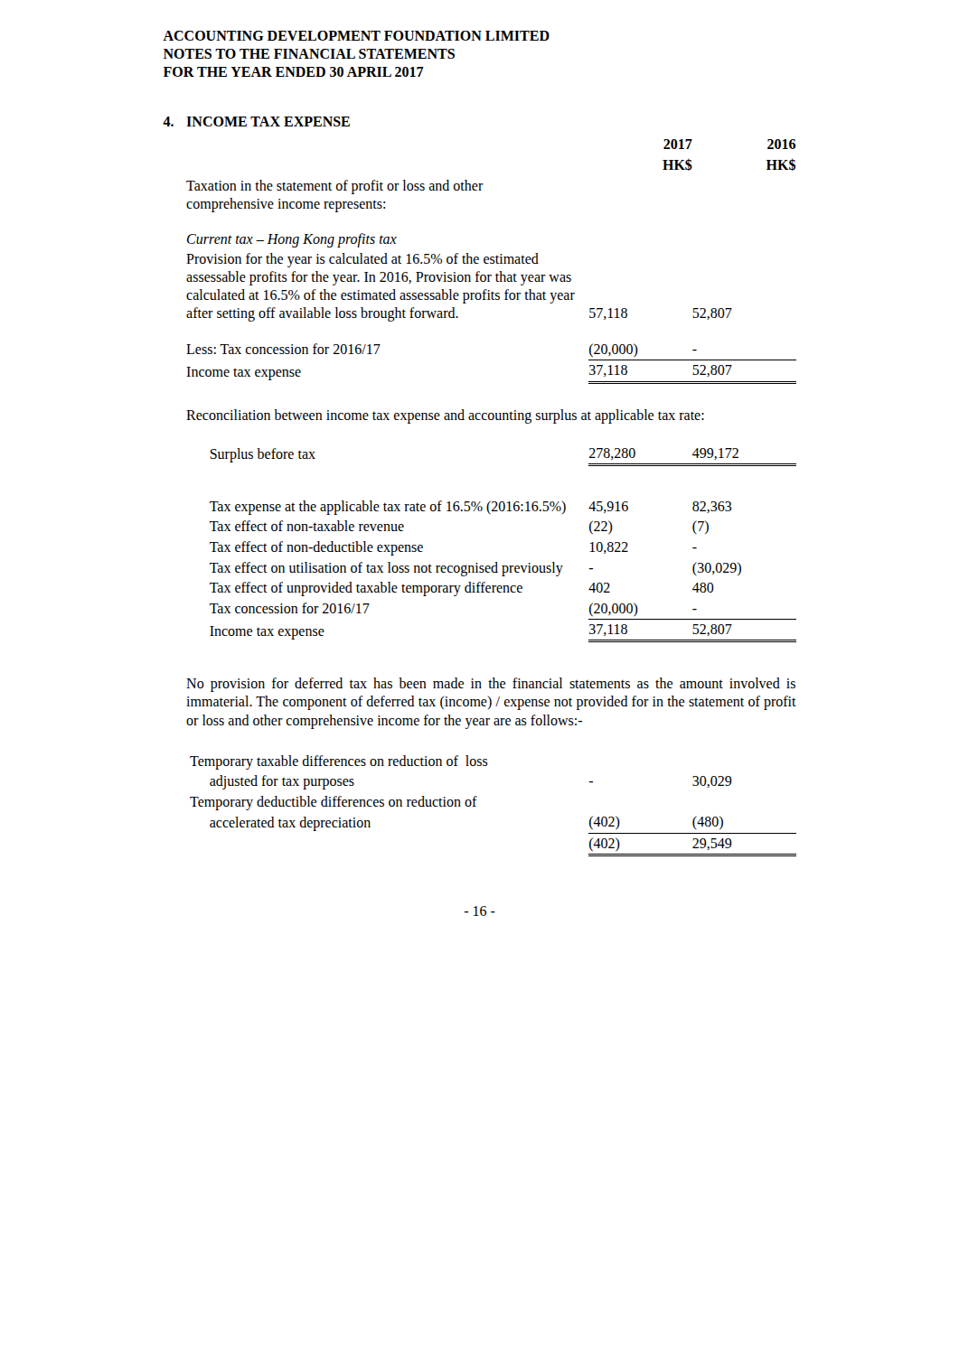ACCOUNTING DEVELOPMENT FOUNDATION LIMITED
NOTES TO THE FINANCIAL STATEMENTS
FOR THE YEAR ENDED 30 APRIL 2017
4. INCOME TAX EXPENSE
| | 2017 | 2016 |
| | HK$ | HK$ |
| Taxation in the statement of profit or loss and other comprehensive income represents: | | |
| Current tax – Hong Kong profits tax | | |
| Provision for the year is calculated at 16.5% of the estimated assessable profits for the year. In 2016, Provision for that year was calculated at 16.5% of the estimated assessable profits for that year after setting off available loss brought forward. | 57,118 | 52,807 |
| Less: Tax concession for 2016/17 | (20,000) | - |
| Income tax expense | 37,118 | 52,807 |
Reconciliation between income tax expense and accounting surplus at applicable tax rate:
| Surplus before tax | 278,280 | 499,172 |
| Tax expense at the applicable tax rate of 16.5% (2016:16.5%) | 45,916 | 82,363 |
| Tax effect of non-taxable revenue | (22) | (7) |
| Tax effect of non-deductible expense | 10,822 | - |
| Tax effect on utilisation of tax loss not recognised previously | - | (30,029) |
| Tax effect of unprovided taxable temporary difference | 402 | 480 |
| Tax concession for 2016/17 | (20,000) | - |
| Income tax expense | 37,118 | 52,807 |
No provision for deferred tax has been made in the financial statements as the amount involved is immaterial. The component of deferred tax (income) / expense not provided for in the statement of profit or loss and other comprehensive income for the year are as follows:-
| Temporary taxable differences on reduction of loss | | |
| adjusted for tax purposes | - | 30,029 |
| Temporary deductible differences on reduction of | | |
| accelerated tax depreciation | (402) | (480) |
| | (402) | 29,549 |
- 16 -